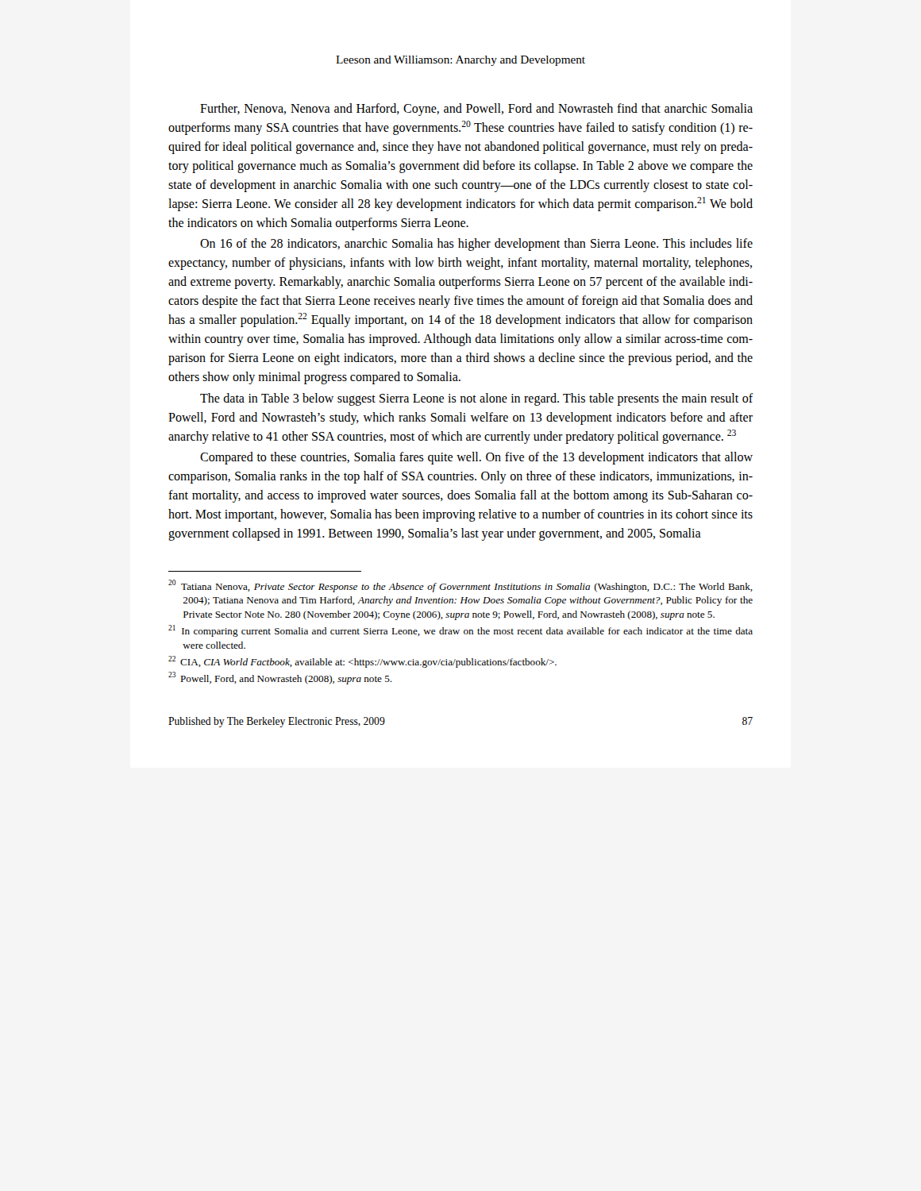Leeson and Williamson: Anarchy and Development
Further, Nenova, Nenova and Harford, Coyne, and Powell, Ford and Nowrasteh find that anarchic Somalia outperforms many SSA countries that have governments.20 These countries have failed to satisfy condition (1) required for ideal political governance and, since they have not abandoned political governance, must rely on predatory political governance much as Somalia’s government did before its collapse. In Table 2 above we compare the state of development in anarchic Somalia with one such country—one of the LDCs currently closest to state collapse: Sierra Leone. We consider all 28 key development indicators for which data permit comparison.21 We bold the indicators on which Somalia outperforms Sierra Leone.
On 16 of the 28 indicators, anarchic Somalia has higher development than Sierra Leone. This includes life expectancy, number of physicians, infants with low birth weight, infant mortality, maternal mortality, telephones, and extreme poverty. Remarkably, anarchic Somalia outperforms Sierra Leone on 57 percent of the available indicators despite the fact that Sierra Leone receives nearly five times the amount of foreign aid that Somalia does and has a smaller population.22 Equally important, on 14 of the 18 development indicators that allow for comparison within country over time, Somalia has improved. Although data limitations only allow a similar across-time comparison for Sierra Leone on eight indicators, more than a third shows a decline since the previous period, and the others show only minimal progress compared to Somalia.
The data in Table 3 below suggest Sierra Leone is not alone in regard. This table presents the main result of Powell, Ford and Nowrasteh’s study, which ranks Somali welfare on 13 development indicators before and after anarchy relative to 41 other SSA countries, most of which are currently under predatory political governance. 23
Compared to these countries, Somalia fares quite well. On five of the 13 development indicators that allow comparison, Somalia ranks in the top half of SSA countries. Only on three of these indicators, immunizations, infant mortality, and access to improved water sources, does Somalia fall at the bottom among its Sub-Saharan cohort. Most important, however, Somalia has been improving relative to a number of countries in its cohort since its government collapsed in 1991. Between 1990, Somalia’s last year under government, and 2005, Somalia
20 Tatiana Nenova, Private Sector Response to the Absence of Government Institutions in Somalia (Washington, D.C.: The World Bank, 2004); Tatiana Nenova and Tim Harford, Anarchy and Invention: How Does Somalia Cope without Government?, Public Policy for the Private Sector Note No. 280 (November 2004); Coyne (2006), supra note 9; Powell, Ford, and Nowrasteh (2008), supra note 5.
21 In comparing current Somalia and current Sierra Leone, we draw on the most recent data available for each indicator at the time data were collected.
22 CIA, CIA World Factbook, available at: <https://www.cia.gov/cia/publications/factbook/>.
23 Powell, Ford, and Nowrasteh (2008), supra note 5.
Published by The Berkeley Electronic Press, 2009 87